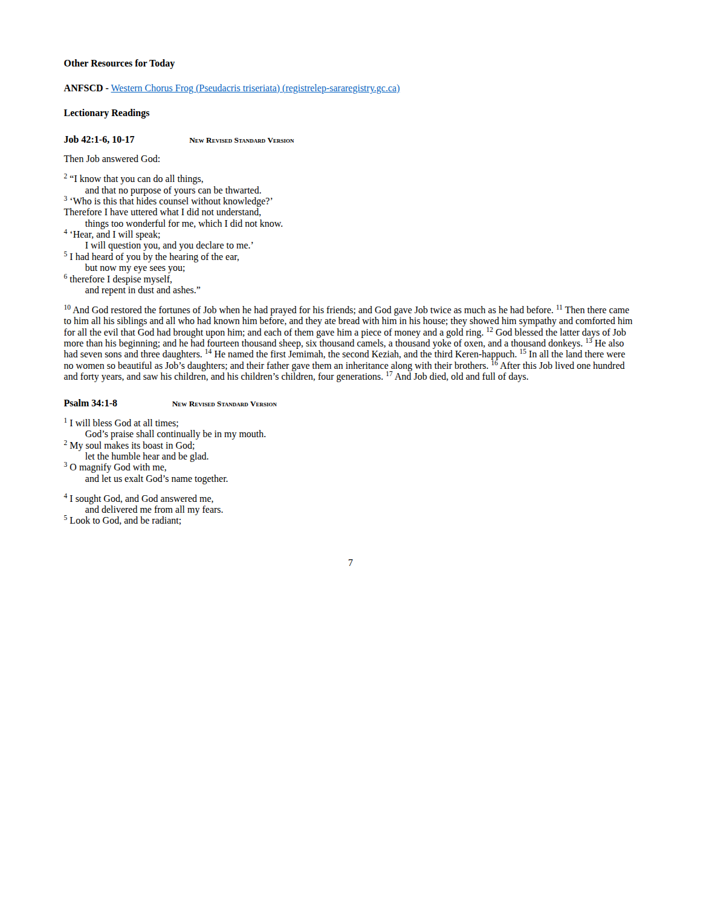Other Resources for Today
ANFSCD - Western Chorus Frog (Pseudacris triseriata) (registrelep-sararegistry.gc.ca)
Lectionary Readings
Job 42:1-6, 10-17 New Revised Standard Version
Then Job answered God:
2 “I know that you can do all things,
and that no purpose of yours can be thwarted.
3 ‘Who is this that hides counsel without knowledge?’
Therefore I have uttered what I did not understand,
things too wonderful for me, which I did not know.
4 ‘Hear, and I will speak;
I will question you, and you declare to me.’
5 I had heard of you by the hearing of the ear,
but now my eye sees you;
6 therefore I despise myself,
and repent in dust and ashes.”
10 And God restored the fortunes of Job when he had prayed for his friends; and God gave Job twice as much as he had before. 11 Then there came to him all his siblings and all who had known him before, and they ate bread with him in his house; they showed him sympathy and comforted him for all the evil that God had brought upon him; and each of them gave him a piece of money and a gold ring. 12 God blessed the latter days of Job more than his beginning; and he had fourteen thousand sheep, six thousand camels, a thousand yoke of oxen, and a thousand donkeys. 13 He also had seven sons and three daughters. 14 He named the first Jemimah, the second Keziah, and the third Keren-happuch. 15 In all the land there were no women so beautiful as Job’s daughters; and their father gave them an inheritance along with their brothers. 16 After this Job lived one hundred and forty years, and saw his children, and his children’s children, four generations. 17 And Job died, old and full of days.
Psalm 34:1-8 New Revised Standard Version
1 I will bless God at all times;
God’s praise shall continually be in my mouth.
2 My soul makes its boast in God;
let the humble hear and be glad.
3 O magnify God with me,
and let us exalt God’s name together.
4 I sought God, and God answered me,
and delivered me from all my fears.
5 Look to God, and be radiant;
7